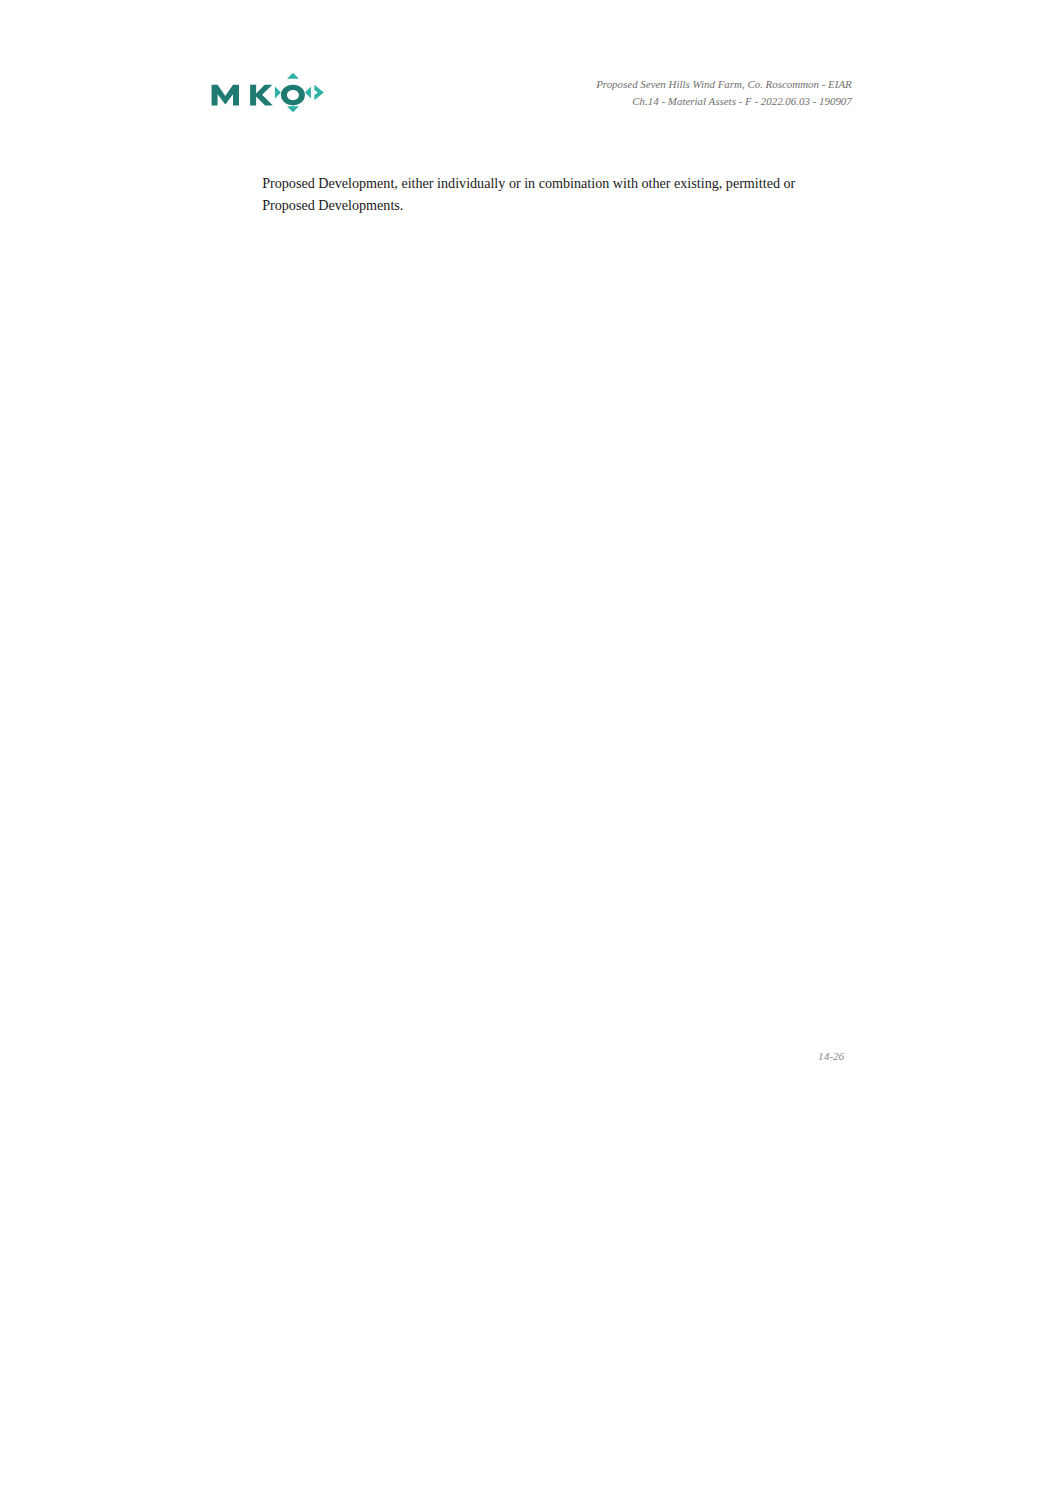MKO
Proposed Seven Hills Wind Farm, Co. Roscommon - EIAR Ch.14 - Material Assets - F - 2022.06.03 - 190907
Proposed Development, either individually or in combination with other existing, permitted or Proposed Developments.
14-26